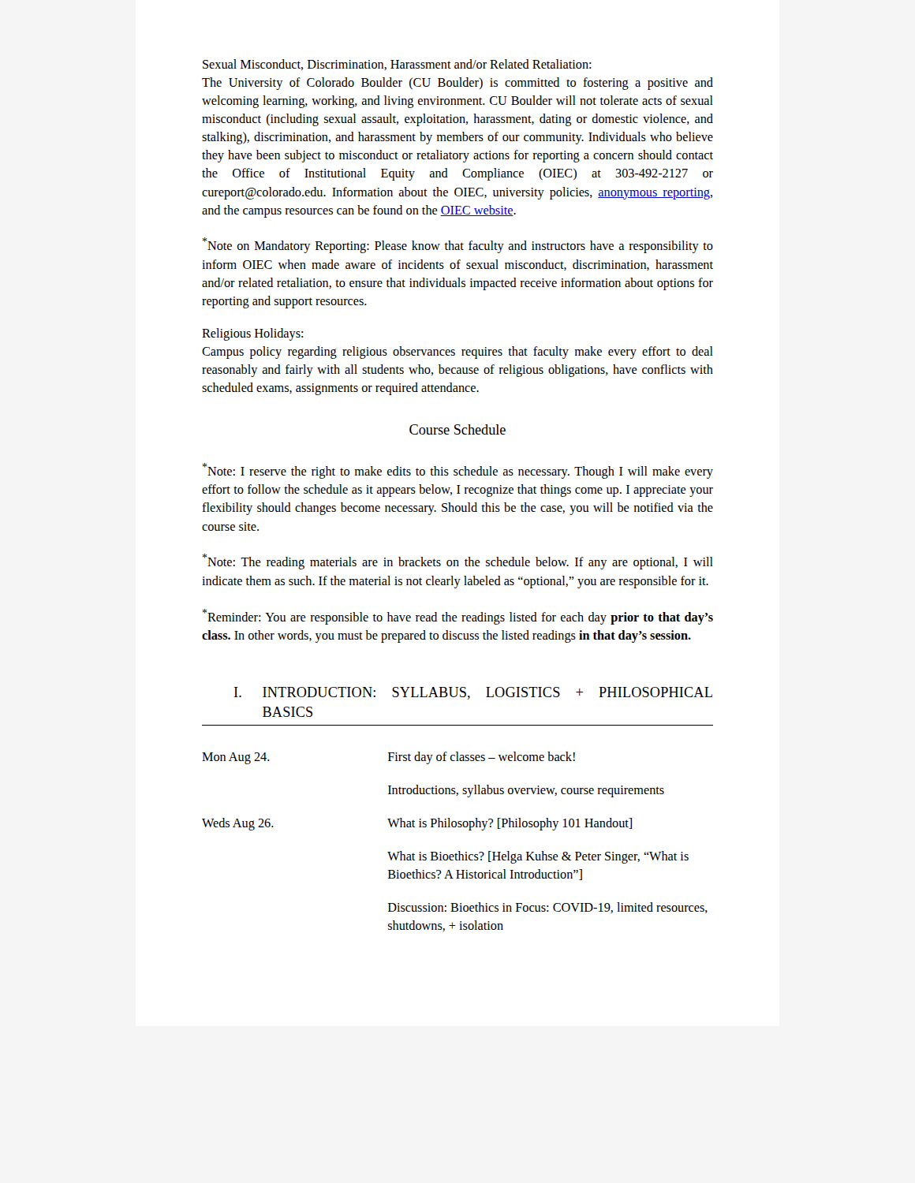Sexual Misconduct, Discrimination, Harassment and/or Related Retaliation:
The University of Colorado Boulder (CU Boulder) is committed to fostering a positive and welcoming learning, working, and living environment. CU Boulder will not tolerate acts of sexual misconduct (including sexual assault, exploitation, harassment, dating or domestic violence, and stalking), discrimination, and harassment by members of our community. Individuals who believe they have been subject to misconduct or retaliatory actions for reporting a concern should contact the Office of Institutional Equity and Compliance (OIEC) at 303-492-2127 or cureport@colorado.edu. Information about the OIEC, university policies, anonymous reporting, and the campus resources can be found on the OIEC website.
*Note on Mandatory Reporting: Please know that faculty and instructors have a responsibility to inform OIEC when made aware of incidents of sexual misconduct, discrimination, harassment and/or related retaliation, to ensure that individuals impacted receive information about options for reporting and support resources.
Religious Holidays:
Campus policy regarding religious observances requires that faculty make every effort to deal reasonably and fairly with all students who, because of religious obligations, have conflicts with scheduled exams, assignments or required attendance.
Course Schedule
*Note: I reserve the right to make edits to this schedule as necessary. Though I will make every effort to follow the schedule as it appears below, I recognize that things come up. I appreciate your flexibility should changes become necessary. Should this be the case, you will be notified via the course site.
*Note: The reading materials are in brackets on the schedule below. If any are optional, I will indicate them as such. If the material is not clearly labeled as “optional,” you are responsible for it.
*Reminder: You are responsible to have read the readings listed for each day prior to that day’s class. In other words, you must be prepared to discuss the listed readings in that day’s session.
I. INTRODUCTION: SYLLABUS, LOGISTICS + PHILOSOPHICAL BASICS
| Mon Aug 24. | First day of classes – welcome back! Introductions, syllabus overview, course requirements |
| Weds Aug 26. | What is Philosophy? [Philosophy 101 Handout] What is Bioethics? [Helga Kuhse & Peter Singer, “What is Bioethics? A Historical Introduction”] Discussion: Bioethics in Focus: COVID-19, limited resources, shutdowns, + isolation |